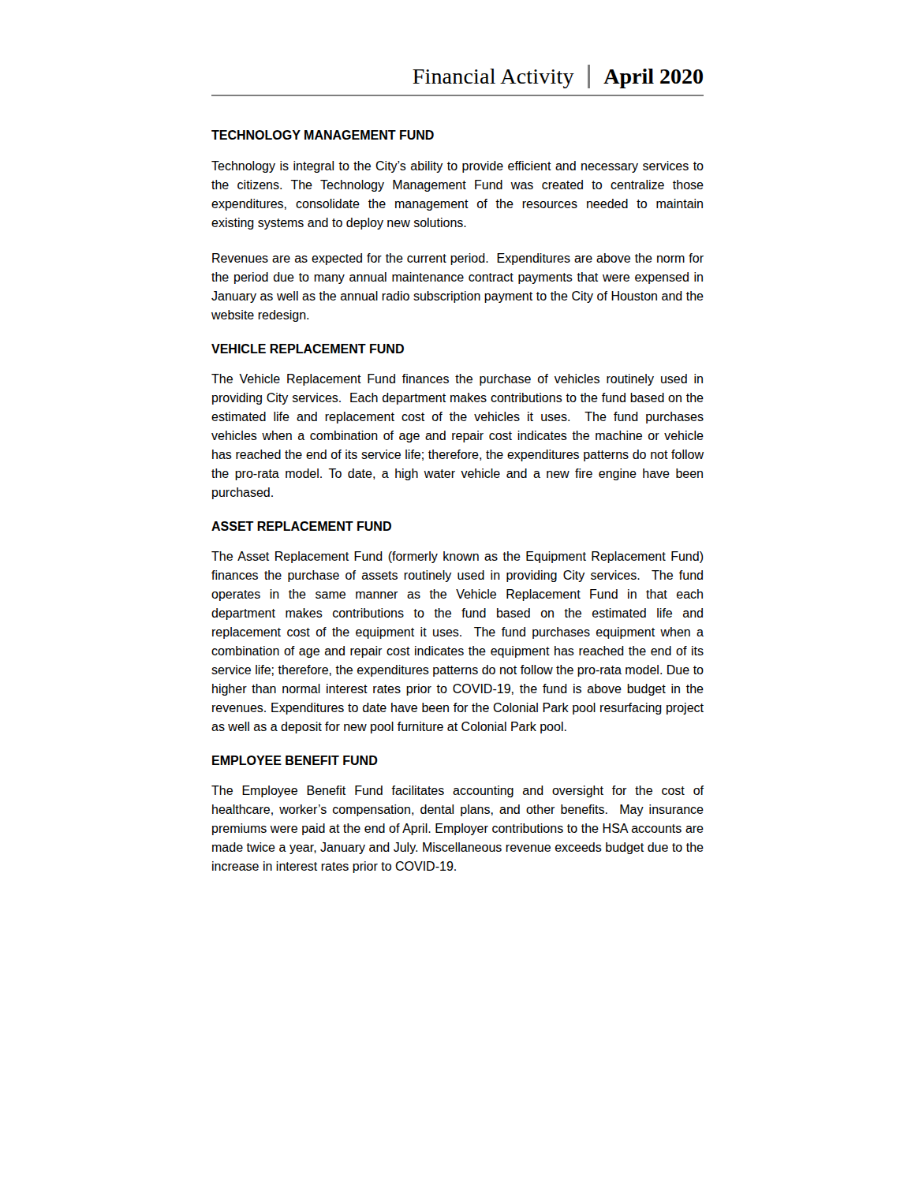Financial Activity
April 2020
TECHNOLOGY MANAGEMENT FUND
Technology is integral to the City’s ability to provide efficient and necessary services to the citizens. The Technology Management Fund was created to centralize those expenditures, consolidate the management of the resources needed to maintain existing systems and to deploy new solutions.
Revenues are as expected for the current period. Expenditures are above the norm for the period due to many annual maintenance contract payments that were expensed in January as well as the annual radio subscription payment to the City of Houston and the website redesign.
VEHICLE REPLACEMENT FUND
The Vehicle Replacement Fund finances the purchase of vehicles routinely used in providing City services. Each department makes contributions to the fund based on the estimated life and replacement cost of the vehicles it uses. The fund purchases vehicles when a combination of age and repair cost indicates the machine or vehicle has reached the end of its service life; therefore, the expenditures patterns do not follow the pro-rata model. To date, a high water vehicle and a new fire engine have been purchased.
ASSET REPLACEMENT FUND
The Asset Replacement Fund (formerly known as the Equipment Replacement Fund) finances the purchase of assets routinely used in providing City services. The fund operates in the same manner as the Vehicle Replacement Fund in that each department makes contributions to the fund based on the estimated life and replacement cost of the equipment it uses. The fund purchases equipment when a combination of age and repair cost indicates the equipment has reached the end of its service life; therefore, the expenditures patterns do not follow the pro-rata model. Due to higher than normal interest rates prior to COVID-19, the fund is above budget in the revenues. Expenditures to date have been for the Colonial Park pool resurfacing project as well as a deposit for new pool furniture at Colonial Park pool.
EMPLOYEE BENEFIT FUND
The Employee Benefit Fund facilitates accounting and oversight for the cost of healthcare, worker’s compensation, dental plans, and other benefits. May insurance premiums were paid at the end of April. Employer contributions to the HSA accounts are made twice a year, January and July. Miscellaneous revenue exceeds budget due to the increase in interest rates prior to COVID-19.